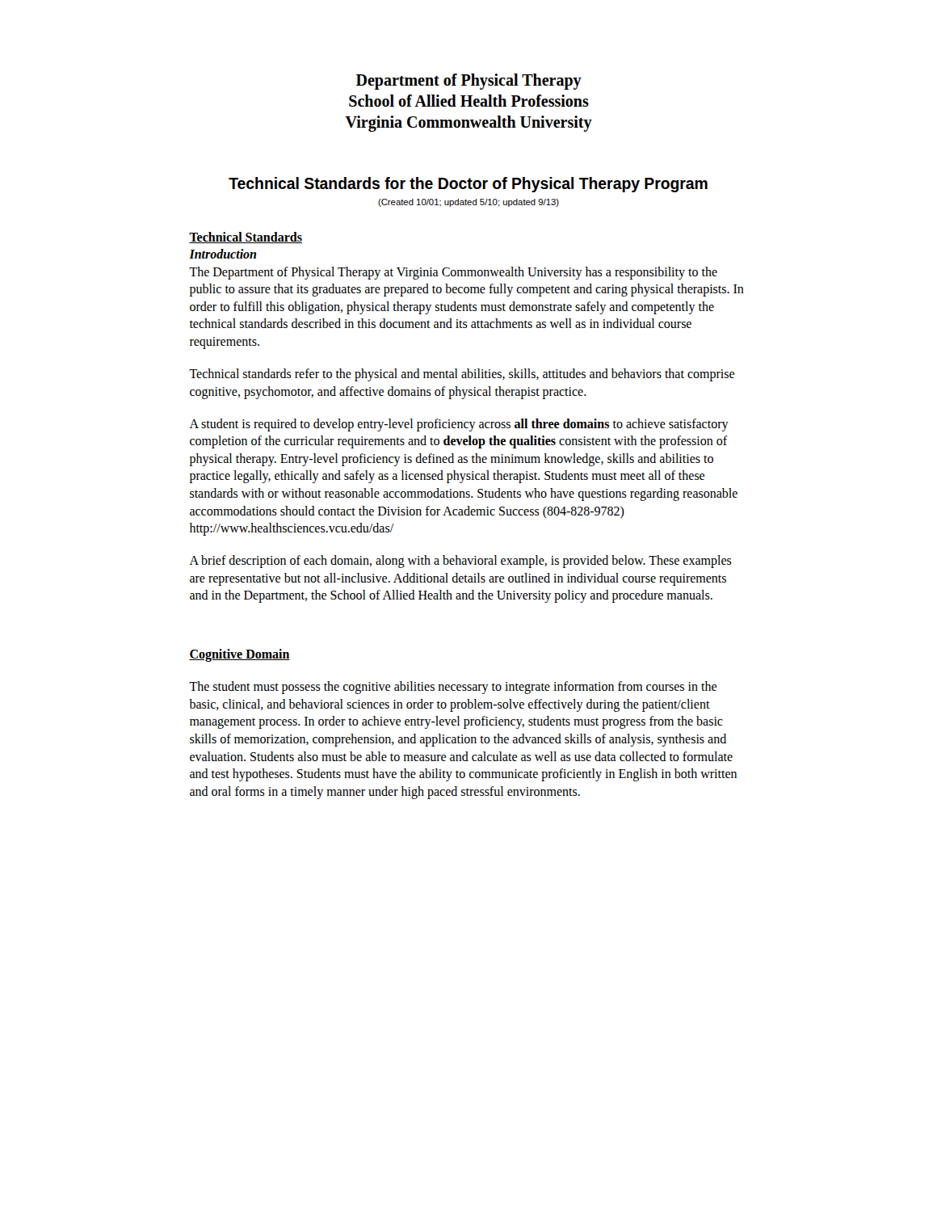Department of Physical Therapy
School of Allied Health Professions
Virginia Commonwealth University
Technical Standards for the Doctor of Physical Therapy Program
(Created 10/01; updated 5/10; updated 9/13)
Technical Standards
Introduction
The Department of Physical Therapy at Virginia Commonwealth University has a responsibility to the public to assure that its graduates are prepared to become fully competent and caring physical therapists. In order to fulfill this obligation, physical therapy students must demonstrate safely and competently the technical standards described in this document and its attachments as well as in individual course requirements.
Technical standards refer to the physical and mental abilities, skills, attitudes and behaviors that comprise cognitive, psychomotor, and affective domains of physical therapist practice.
A student is required to develop entry-level proficiency across all three domains to achieve satisfactory completion of the curricular requirements and to develop the qualities consistent with the profession of physical therapy. Entry-level proficiency is defined as the minimum knowledge, skills and abilities to practice legally, ethically and safely as a licensed physical therapist. Students must meet all of these standards with or without reasonable accommodations. Students who have questions regarding reasonable accommodations should contact the Division for Academic Success (804-828-9782) http://www.healthsciences.vcu.edu/das/
A brief description of each domain, along with a behavioral example, is provided below. These examples are representative but not all-inclusive. Additional details are outlined in individual course requirements and in the Department, the School of Allied Health and the University policy and procedure manuals.
Cognitive Domain
The student must possess the cognitive abilities necessary to integrate information from courses in the basic, clinical, and behavioral sciences in order to problem-solve effectively during the patient/client management process. In order to achieve entry-level proficiency, students must progress from the basic skills of memorization, comprehension, and application to the advanced skills of analysis, synthesis and evaluation. Students also must be able to measure and calculate as well as use data collected to formulate and test hypotheses. Students must have the ability to communicate proficiently in English in both written and oral forms in a timely manner under high paced stressful environments.